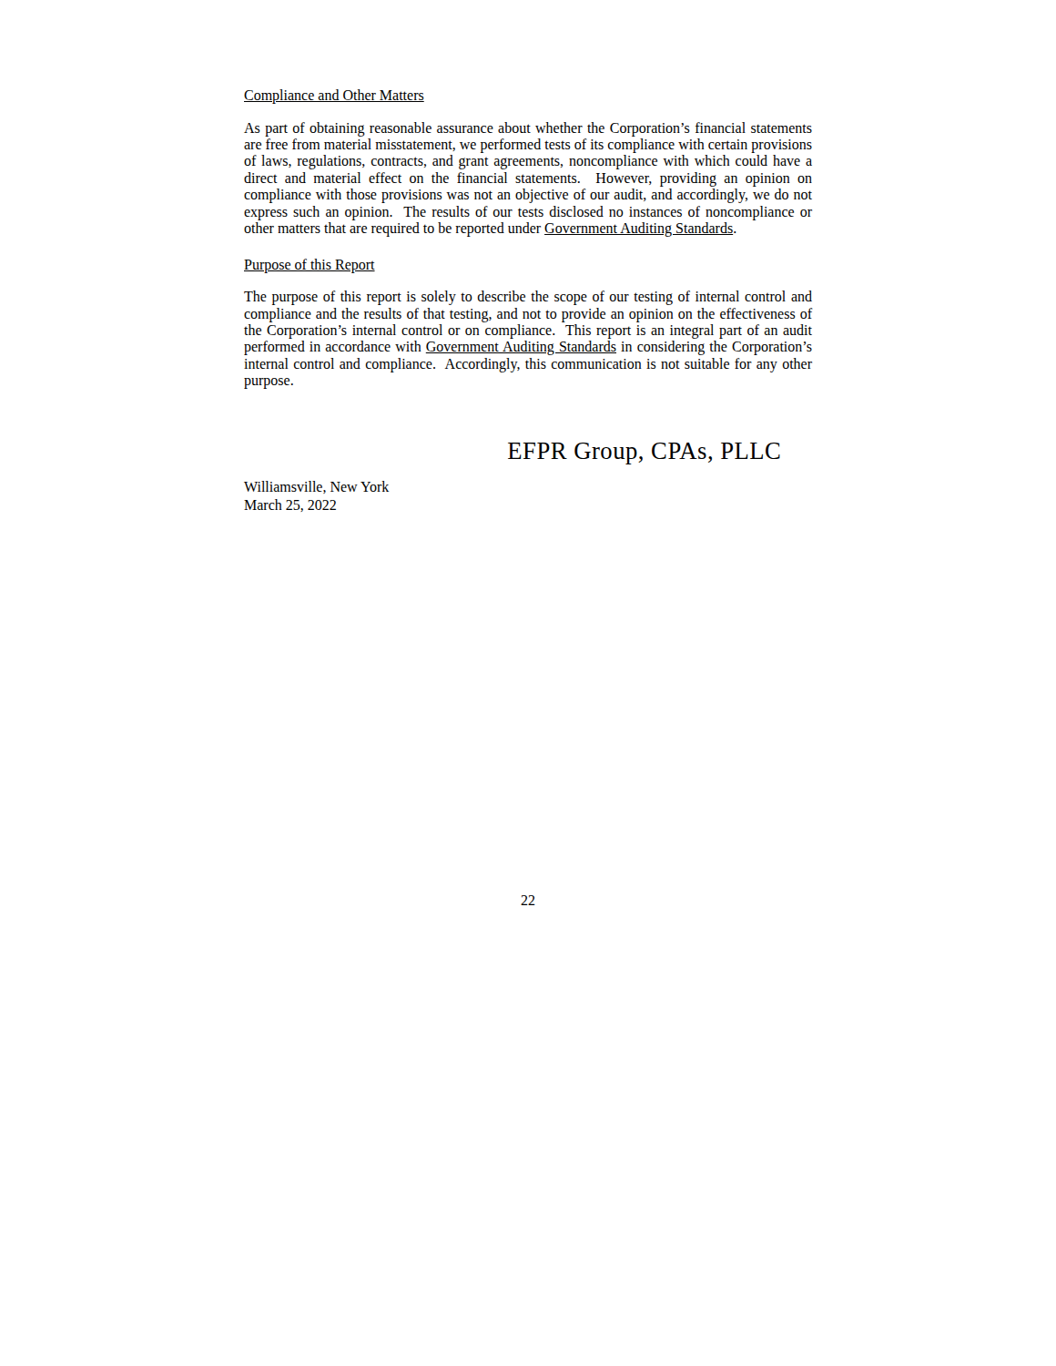Compliance and Other Matters
As part of obtaining reasonable assurance about whether the Corporation’s financial statements are free from material misstatement, we performed tests of its compliance with certain provisions of laws, regulations, contracts, and grant agreements, noncompliance with which could have a direct and material effect on the financial statements. However, providing an opinion on compliance with those provisions was not an objective of our audit, and accordingly, we do not express such an opinion. The results of our tests disclosed no instances of noncompliance or other matters that are required to be reported under Government Auditing Standards.
Purpose of this Report
The purpose of this report is solely to describe the scope of our testing of internal control and compliance and the results of that testing, and not to provide an opinion on the effectiveness of the Corporation’s internal control or on compliance. This report is an integral part of an audit performed in accordance with Government Auditing Standards in considering the Corporation’s internal control and compliance. Accordingly, this communication is not suitable for any other purpose.
EFPR Group, CPAs, PLLC
Williamsville, New York
March 25, 2022
22